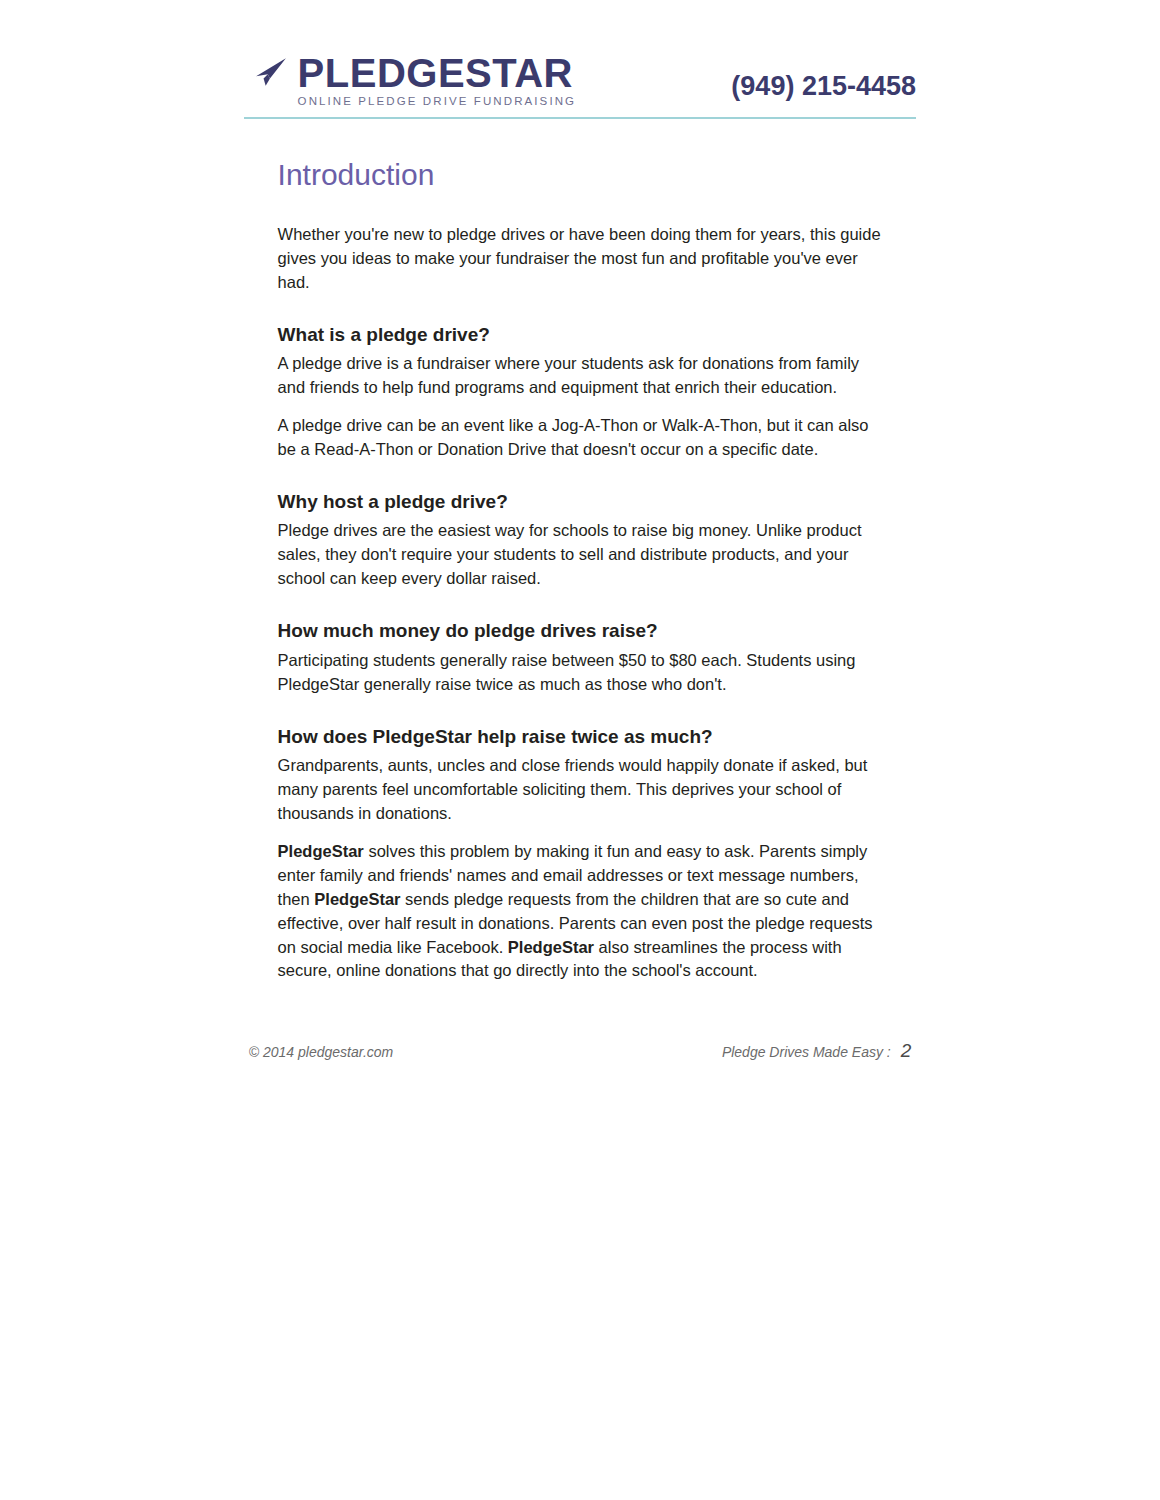PLEDGESTAR
ONLINE PLEDGE DRIVE FUNDRAISING
(949) 215-4458
Introduction
Whether you're new to pledge drives or have been doing them for years, this guide gives you ideas to make your fundraiser the most fun and profitable you've ever had.
What is a pledge drive?
A pledge drive is a fundraiser where your students ask for donations from family and friends to help fund programs and equipment that enrich their education.
A pledge drive can be an event like a Jog-A-Thon or Walk-A-Thon, but it can also be a Read-A-Thon or Donation Drive that doesn't occur on a specific date.
Why host a pledge drive?
Pledge drives are the easiest way for schools to raise big money. Unlike product sales, they don't require your students to sell and distribute products, and your school can keep every dollar raised.
How much money do pledge drives raise?
Participating students generally raise between $50 to $80 each. Students using PledgeStar generally raise twice as much as those who don't.
How does PledgeStar help raise twice as much?
Grandparents, aunts, uncles and close friends would happily donate if asked, but many parents feel uncomfortable soliciting them. This deprives your school of thousands in donations.
PledgeStar solves this problem by making it fun and easy to ask. Parents simply enter family and friends' names and email addresses or text message numbers, then PledgeStar sends pledge requests from the children that are so cute and effective, over half result in donations. Parents can even post the pledge requests on social media like Facebook. PledgeStar also streamlines the process with secure, online donations that go directly into the school's account.
© 2014 pledgestar.com
Pledge Drives Made Easy : 2